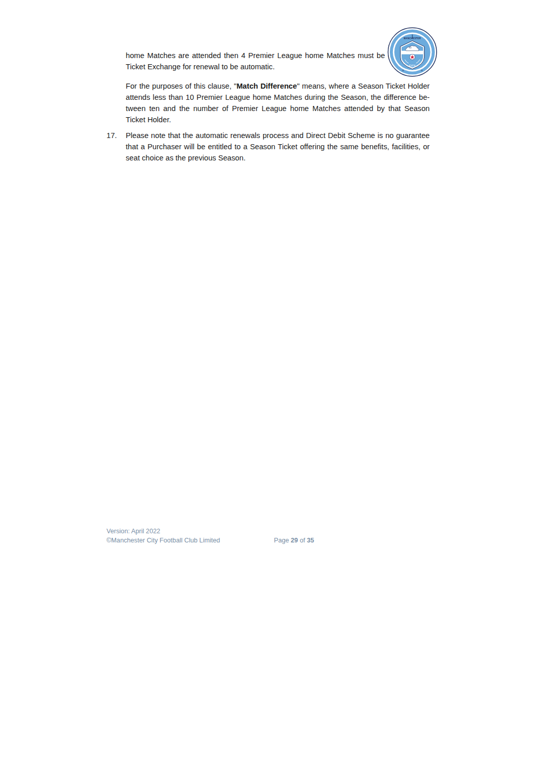MANCHESTER CITY 18 94
home Matches are attended then 4 Premier League home Matches must be listed on the Ticket Exchange for renewal to be automatic.
For the purposes of this clause, "Match Difference" means, where a Season Ticket Holder attends less than 10 Premier League home Matches during the Season, the difference between ten and the number of Premier League home Matches attended by that Season Ticket Holder.
Please note that the automatic renewals process and Direct Debit Scheme is no guarantee that a Purchaser will be entitled to a Season Ticket offering the same benefits, facilities, or seat choice as the previous Season.
Version: April 2022
©Manchester City Football Club Limited Page 29 of 35